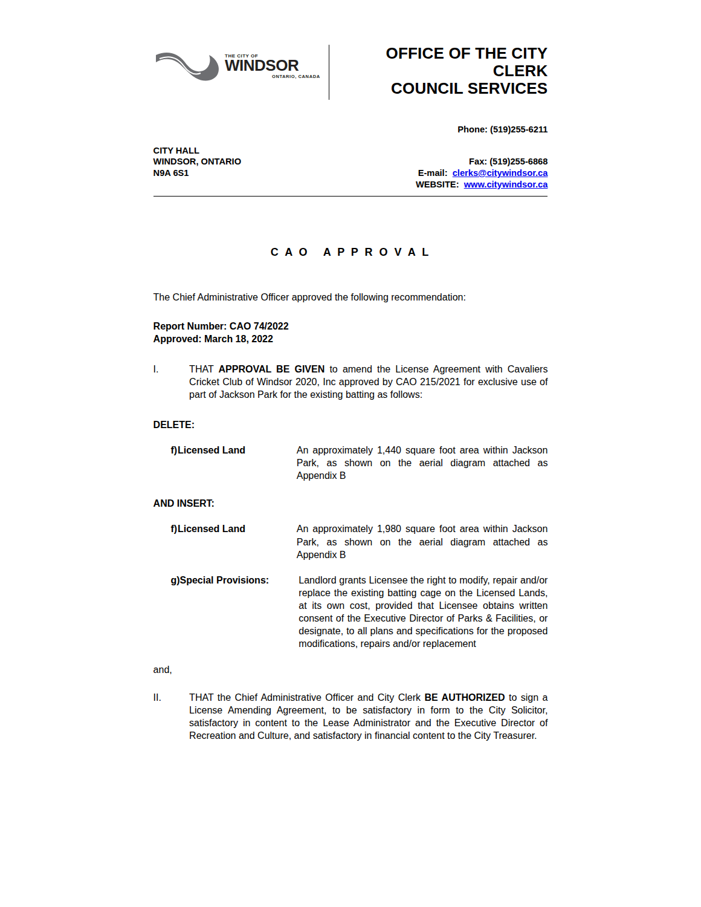THE CITY OF WINDSOR ONTARIO, CANADA
OFFICE OF THE CITY CLERK
COUNCIL SERVICES
Phone: (519)255-6211
CITY HALL
WINDSOR, ONTARIO
N9A 6S1
Fax: (519)255-6868
E-mail: clerks@citywindsor.ca
WEBSITE: www.citywindsor.ca
C A O A P P R O V A L
The Chief Administrative Officer approved the following recommendation:
Report Number: CAO 74/2022
Approved: March 18, 2022
I.
THAT APPROVAL BE GIVEN to amend the License Agreement with Cavaliers Cricket Club of Windsor 2020, Inc approved by CAO 215/2021 for exclusive use of part of Jackson Park for the existing batting as follows:
DELETE:
f)
Licensed Land
An approximately 1,440 square foot area within Jackson Park, as shown on the aerial diagram attached as Appendix B
AND INSERT:
f)
Licensed Land
An approximately 1,980 square foot area within Jackson Park, as shown on the aerial diagram attached as Appendix B
g)
Special Provisions:
Landlord grants Licensee the right to modify, repair and/or replace the existing batting cage on the Licensed Lands, at its own cost, provided that Licensee obtains written consent of the Executive Director of Parks & Facilities, or designate, to all plans and specifications for the proposed modifications, repairs and/or replacement
and,
II.
THAT the Chief Administrative Officer and City Clerk BE AUTHORIZED to sign a License Amending Agreement, to be satisfactory in form to the City Solicitor, satisfactory in content to the Lease Administrator and the Executive Director of Recreation and Culture, and satisfactory in financial content to the City Treasurer.